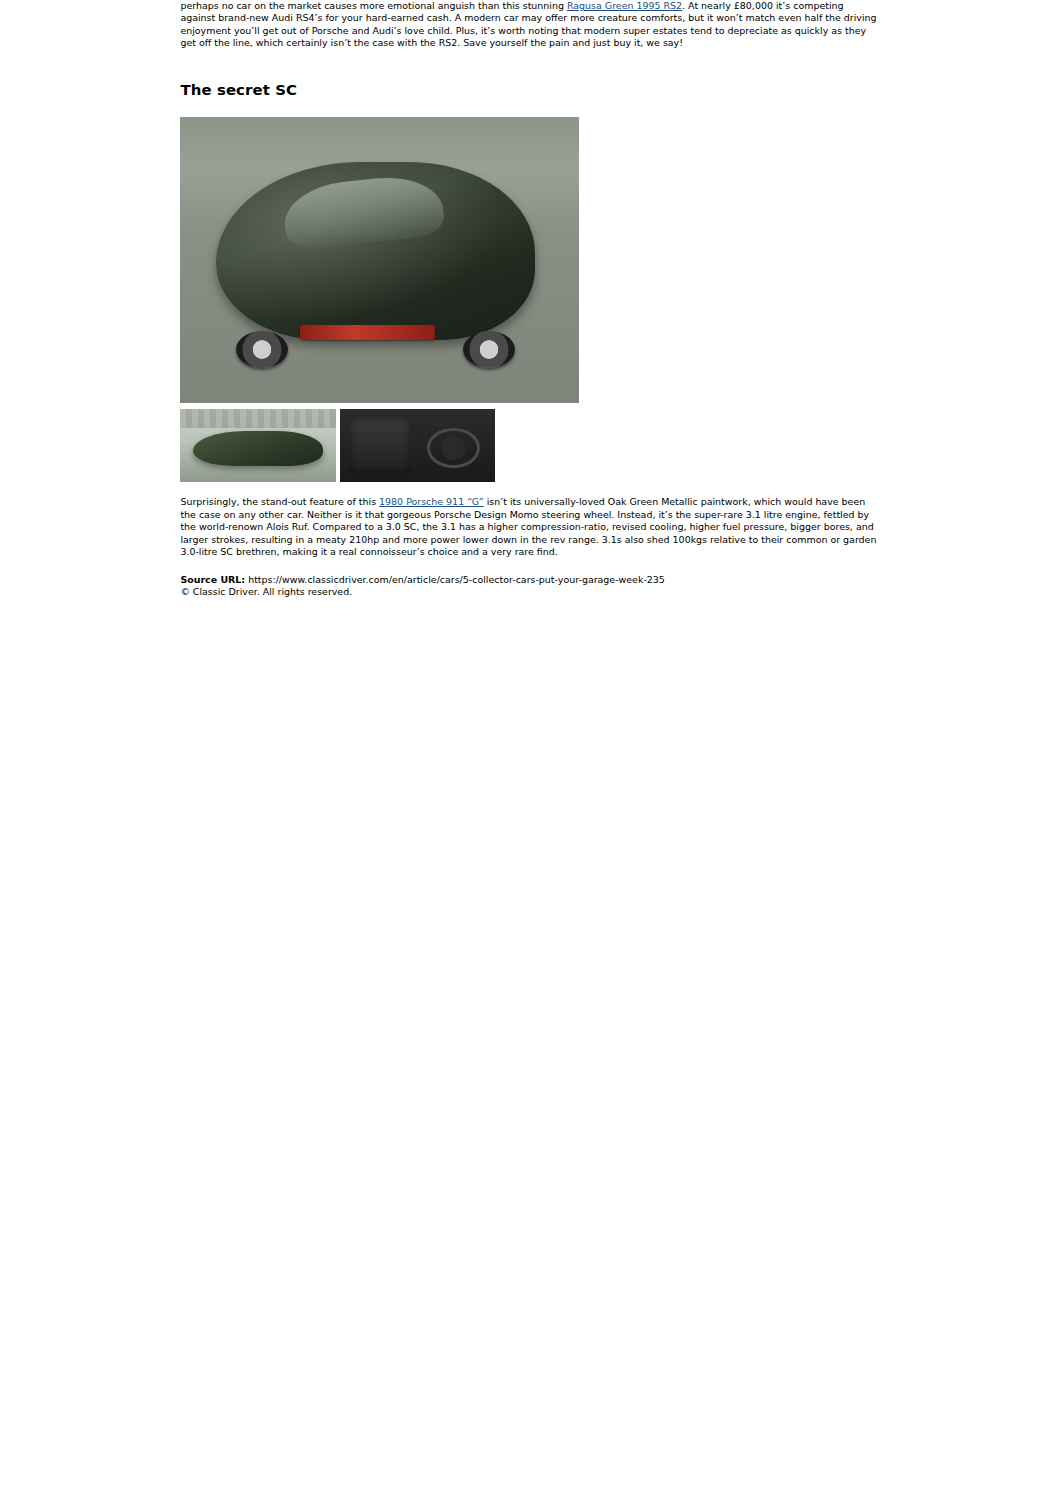perhaps no car on the market causes more emotional anguish than this stunning Ragusa Green 1995 RS2. At nearly £80,000 it’s competing against brand-new Audi RS4’s for your hard-earned cash. A modern car may offer more creature comforts, but it won’t match even half the driving enjoyment you’ll get out of Porsche and Audi’s love child. Plus, it’s worth noting that modern super estates tend to depreciate as quickly as they get off the line, which certainly isn’t the case with the RS2. Save yourself the pain and just buy it, we say!
The secret SC
Surprisingly, the stand-out feature of this 1980 Porsche 911 “G” isn’t its universally-loved Oak Green Metallic paintwork, which would have been the case on any other car. Neither is it that gorgeous Porsche Design Momo steering wheel. Instead, it’s the super-rare 3.1 litre engine, fettled by the world-renown Alois Ruf. Compared to a 3.0 SC, the 3.1 has a higher compression-ratio, revised cooling, higher fuel pressure, bigger bores, and larger strokes, resulting in a meaty 210hp and more power lower down in the rev range. 3.1s also shed 100kgs relative to their common or garden 3.0-litre SC brethren, making it a real connoisseur’s choice and a very rare find.
Source URL: https://www.classicdriver.com/en/article/cars/5-collector-cars-put-your-garage-week-235
© Classic Driver. All rights reserved.
\[page\]